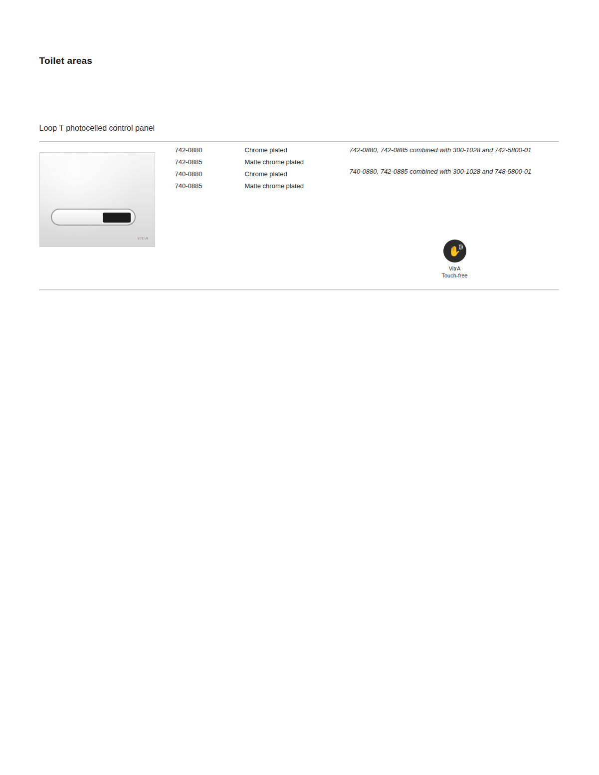Toilet areas
Loop T photocelled control panel
VitrA
742-0880
742-0885
740-0880
740-0885
Chrome plated
Matte chrome plated
Chrome plated
Matte chrome plated
742-0880, 742-0885 combined with 300-1028 and 742-5800-01
740-0880, 742-0885 combined with 300-1028 and 748-5800-01
✋ )))
VitrA
Touch-free